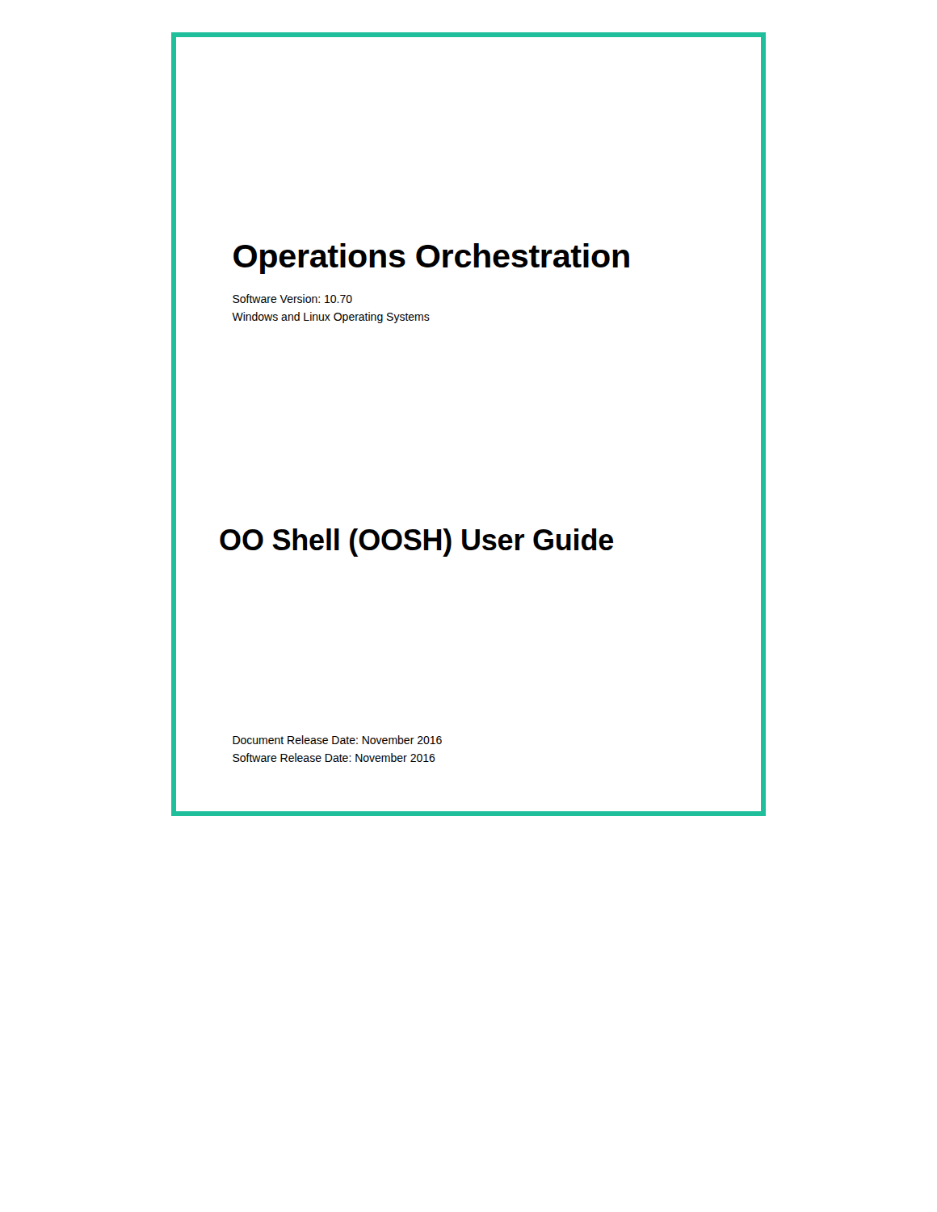Operations Orchestration
Software Version: 10.70
Windows and Linux Operating Systems
OO Shell (OOSH) User Guide
Document Release Date: November 2016
Software Release Date: November 2016